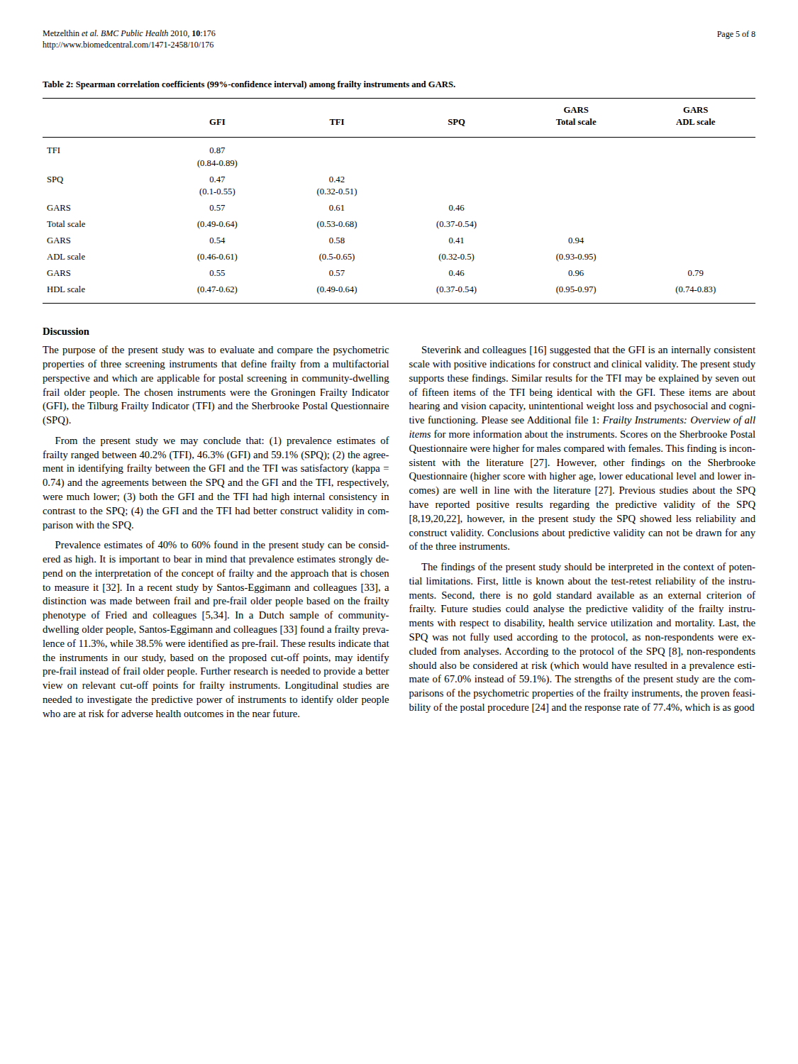Metzelthin et al. BMC Public Health 2010, 10:176
http://www.biomedcentral.com/1471-2458/10/176
Page 5 of 8
Table 2: Spearman correlation coefficients (99%-confidence interval) among frailty instruments and GARS.
| | GFI | TFI | SPQ | GARS Total scale | GARS ADL scale |
| --- | --- | --- | --- | --- | --- |
| TFI | 0.87 (0.84-0.89) | | | | |
| SPQ | 0.47 (0.1-0.55) | 0.42 (0.32-0.51) | | | |
| GARS | 0.57 | 0.61 | 0.46 | | |
| Total scale | (0.49-0.64) | (0.53-0.68) | (0.37-0.54) | | |
| GARS | 0.54 | 0.58 | 0.41 | 0.94 | |
| ADL scale | (0.46-0.61) | (0.5-0.65) | (0.32-0.5) | (0.93-0.95) | |
| GARS | 0.55 | 0.57 | 0.46 | 0.96 | 0.79 |
| HDL scale | (0.47-0.62) | (0.49-0.64) | (0.37-0.54) | (0.95-0.97) | (0.74-0.83) |
Discussion
The purpose of the present study was to evaluate and compare the psychometric properties of three screening instruments that define frailty from a multifactorial perspective and which are applicable for postal screening in community-dwelling frail older people. The chosen instruments were the Groningen Frailty Indicator (GFI), the Tilburg Frailty Indicator (TFI) and the Sherbrooke Postal Questionnaire (SPQ).
From the present study we may conclude that: (1) prevalence estimates of frailty ranged between 40.2% (TFI), 46.3% (GFI) and 59.1% (SPQ); (2) the agreement in identifying frailty between the GFI and the TFI was satisfactory (kappa = 0.74) and the agreements between the SPQ and the GFI and the TFI, respectively, were much lower; (3) both the GFI and the TFI had high internal consistency in contrast to the SPQ; (4) the GFI and the TFI had better construct validity in comparison with the SPQ.
Prevalence estimates of 40% to 60% found in the present study can be considered as high. It is important to bear in mind that prevalence estimates strongly depend on the interpretation of the concept of frailty and the approach that is chosen to measure it [32]. In a recent study by Santos-Eggimann and colleagues [33], a distinction was made between frail and pre-frail older people based on the frailty phenotype of Fried and colleagues [5,34]. In a Dutch sample of community-dwelling older people, Santos-Eggimann and colleagues [33] found a frailty prevalence of 11.3%, while 38.5% were identified as pre-frail. These results indicate that the instruments in our study, based on the proposed cut-off points, may identify pre-frail instead of frail older people. Further research is needed to provide a better view on relevant cut-off points for frailty instruments. Longitudinal studies are needed to investigate the predictive power of instruments to identify older people who are at risk for adverse health outcomes in the near future.
Steverink and colleagues [16] suggested that the GFI is an internally consistent scale with positive indications for construct and clinical validity. The present study supports these findings. Similar results for the TFI may be explained by seven out of fifteen items of the TFI being identical with the GFI. These items are about hearing and vision capacity, unintentional weight loss and psychosocial and cognitive functioning. Please see Additional file 1: Frailty Instruments: Overview of all items for more information about the instruments. Scores on the Sherbrooke Postal Questionnaire were higher for males compared with females. This finding is inconsistent with the literature [27]. However, other findings on the Sherbrooke Questionnaire (higher score with higher age, lower educational level and lower incomes) are well in line with the literature [27]. Previous studies about the SPQ have reported positive results regarding the predictive validity of the SPQ [8,19,20,22], however, in the present study the SPQ showed less reliability and construct validity. Conclusions about predictive validity can not be drawn for any of the three instruments.
The findings of the present study should be interpreted in the context of potential limitations. First, little is known about the test-retest reliability of the instruments. Second, there is no gold standard available as an external criterion of frailty. Future studies could analyse the predictive validity of the frailty instruments with respect to disability, health service utilization and mortality. Last, the SPQ was not fully used according to the protocol, as non-respondents were excluded from analyses. According to the protocol of the SPQ [8], non-respondents should also be considered at risk (which would have resulted in a prevalence estimate of 67.0% instead of 59.1%). The strengths of the present study are the comparisons of the psychometric properties of the frailty instruments, the proven feasibility of the postal procedure [24] and the response rate of 77.4%, which is as good